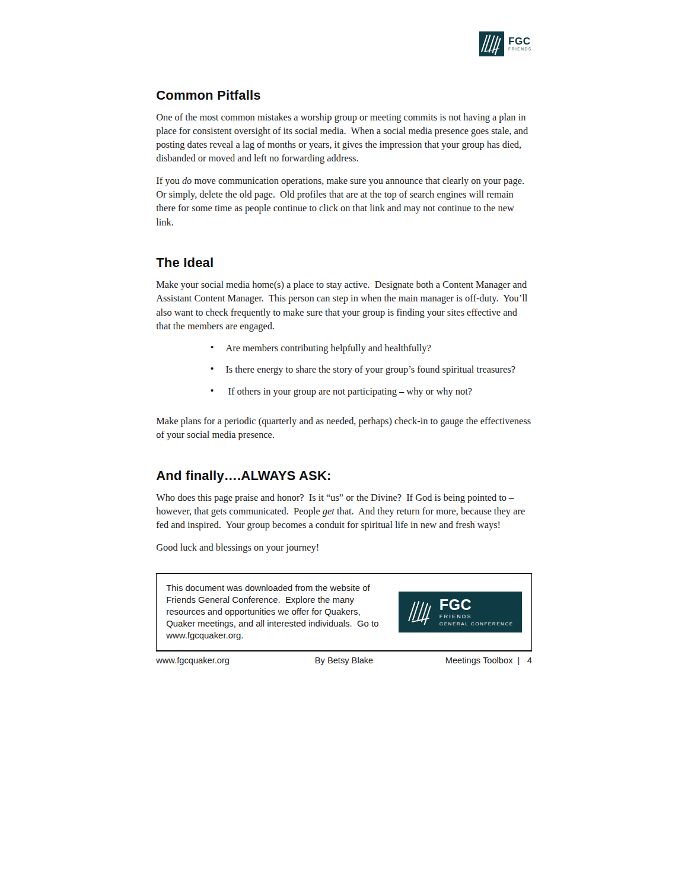FGC FRIENDS
Common Pitfalls
One of the most common mistakes a worship group or meeting commits is not having a plan in place for consistent oversight of its social media. When a social media presence goes stale, and posting dates reveal a lag of months or years, it gives the impression that your group has died, disbanded or moved and left no forwarding address.
If you do move communication operations, make sure you announce that clearly on your page. Or simply, delete the old page. Old profiles that are at the top of search engines will remain there for some time as people continue to click on that link and may not continue to the new link.
The Ideal
Make your social media home(s) a place to stay active. Designate both a Content Manager and Assistant Content Manager. This person can step in when the main manager is off-duty. You’ll also want to check frequently to make sure that your group is finding your sites effective and that the members are engaged.
Are members contributing helpfully and healthfully?
Is there energy to share the story of your group’s found spiritual treasures?
If others in your group are not participating – why or why not?
Make plans for a periodic (quarterly and as needed, perhaps) check-in to gauge the effectiveness of your social media presence.
And finally….ALWAYS ASK:
Who does this page praise and honor? Is it “us” or the Divine? If God is being pointed to – however, that gets communicated. People get that. And they return for more, because they are fed and inspired. Your group becomes a conduit for spiritual life in new and fresh ways!
Good luck and blessings on your journey!
This document was downloaded from the website of Friends General Conference. Explore the many resources and opportunities we offer for Quakers, Quaker meetings, and all interested individuals. Go to www.fgcquaker.org.
FGC FRIENDS GENERAL CONFERENCE
www.fgcquaker.org
By Betsy Blake
Meetings Toolbox | 4